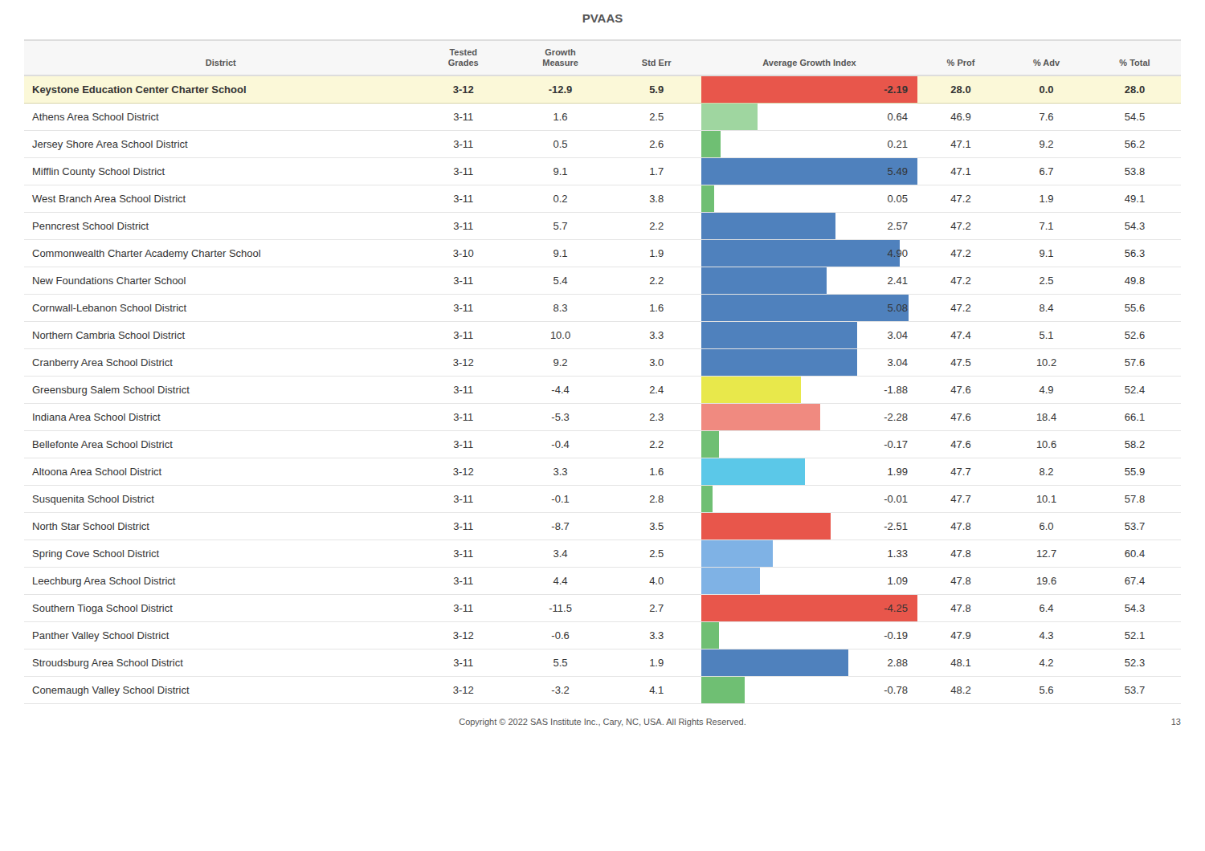PVAAS
| District | Tested Grades | Growth Measure | Std Err | Average Growth Index | % Prof | % Adv | % Total |
| --- | --- | --- | --- | --- | --- | --- | --- |
| Keystone Education Center Charter School | 3-12 | -12.9 | 5.9 | -2.19 | 28.0 | 0.0 | 28.0 |
| Athens Area School District | 3-11 | 1.6 | 2.5 | 0.64 | 46.9 | 7.6 | 54.5 |
| Jersey Shore Area School District | 3-11 | 0.5 | 2.6 | 0.21 | 47.1 | 9.2 | 56.2 |
| Mifflin County School District | 3-11 | 9.1 | 1.7 | 5.49 | 47.1 | 6.7 | 53.8 |
| West Branch Area School District | 3-11 | 0.2 | 3.8 | 0.05 | 47.2 | 1.9 | 49.1 |
| Penncrest School District | 3-11 | 5.7 | 2.2 | 2.57 | 47.2 | 7.1 | 54.3 |
| Commonwealth Charter Academy Charter School | 3-10 | 9.1 | 1.9 | 4.90 | 47.2 | 9.1 | 56.3 |
| New Foundations Charter School | 3-11 | 5.4 | 2.2 | 2.41 | 47.2 | 2.5 | 49.8 |
| Cornwall-Lebanon School District | 3-11 | 8.3 | 1.6 | 5.08 | 47.2 | 8.4 | 55.6 |
| Northern Cambria School District | 3-11 | 10.0 | 3.3 | 3.04 | 47.4 | 5.1 | 52.6 |
| Cranberry Area School District | 3-12 | 9.2 | 3.0 | 3.04 | 47.5 | 10.2 | 57.6 |
| Greensburg Salem School District | 3-11 | -4.4 | 2.4 | -1.88 | 47.6 | 4.9 | 52.4 |
| Indiana Area School District | 3-11 | -5.3 | 2.3 | -2.28 | 47.6 | 18.4 | 66.1 |
| Bellefonte Area School District | 3-11 | -0.4 | 2.2 | -0.17 | 47.6 | 10.6 | 58.2 |
| Altoona Area School District | 3-12 | 3.3 | 1.6 | 1.99 | 47.7 | 8.2 | 55.9 |
| Susquenita School District | 3-11 | -0.1 | 2.8 | -0.01 | 47.7 | 10.1 | 57.8 |
| North Star School District | 3-11 | -8.7 | 3.5 | -2.51 | 47.8 | 6.0 | 53.7 |
| Spring Cove School District | 3-11 | 3.4 | 2.5 | 1.33 | 47.8 | 12.7 | 60.4 |
| Leechburg Area School District | 3-11 | 4.4 | 4.0 | 1.09 | 47.8 | 19.6 | 67.4 |
| Southern Tioga School District | 3-11 | -11.5 | 2.7 | -4.25 | 47.8 | 6.4 | 54.3 |
| Panther Valley School District | 3-12 | -0.6 | 3.3 | -0.19 | 47.9 | 4.3 | 52.1 |
| Stroudsburg Area School District | 3-11 | 5.5 | 1.9 | 2.88 | 48.1 | 4.2 | 52.3 |
| Conemaugh Valley School District | 3-12 | -3.2 | 4.1 | -0.78 | 48.2 | 5.6 | 53.7 |
Copyright © 2022 SAS Institute Inc., Cary, NC, USA. All Rights Reserved. 13